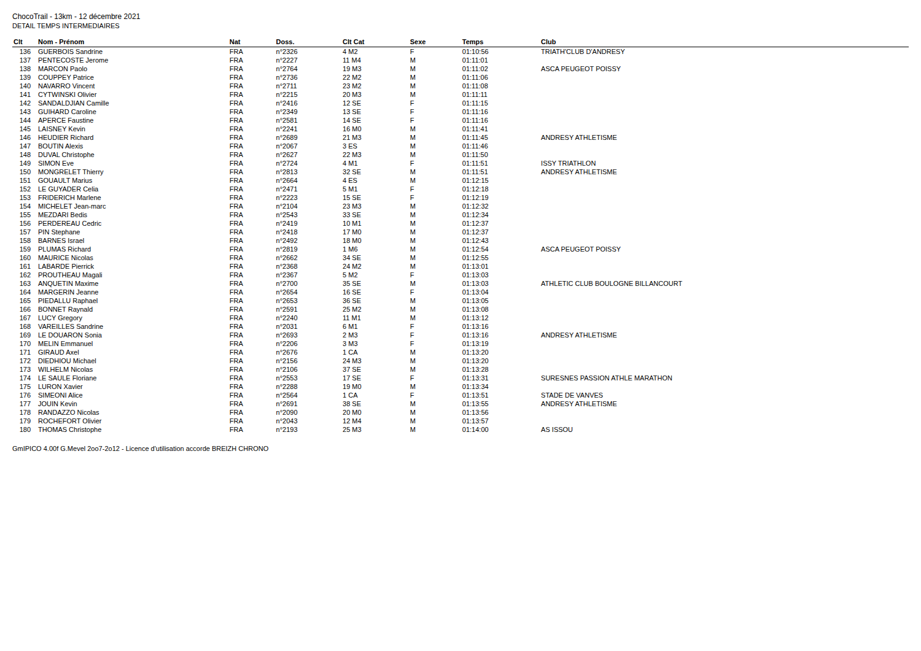ChocoTrail - 13km - 12 décembre 2021
DETAIL TEMPS INTERMEDIAIRES
| Clt | Nom - Prénom | Nat | Doss. | Clt Cat | Sexe | Temps | Club |
| --- | --- | --- | --- | --- | --- | --- | --- |
| 136 | GUERBOIS Sandrine | FRA | n°2326 | 4 M2 | F | 01:10:56 | TRIATH'CLUB D'ANDRESY |
| 137 | PENTECOSTE Jerome | FRA | n°2227 | 11 M4 | M | 01:11:01 | |
| 138 | MARCON Paolo | FRA | n°2764 | 19 M3 | M | 01:11:02 | ASCA PEUGEOT POISSY |
| 139 | COUPPEY Patrice | FRA | n°2736 | 22 M2 | M | 01:11:06 | |
| 140 | NAVARRO Vincent | FRA | n°2711 | 23 M2 | M | 01:11:08 | |
| 141 | CYTWINSKI Olivier | FRA | n°2215 | 20 M3 | M | 01:11:11 | |
| 142 | SANDALDJIAN Camille | FRA | n°2416 | 12 SE | F | 01:11:15 | |
| 143 | GUIHARD Caroline | FRA | n°2349 | 13 SE | F | 01:11:16 | |
| 144 | APERCE Faustine | FRA | n°2581 | 14 SE | F | 01:11:16 | |
| 145 | LAISNEY Kevin | FRA | n°2241 | 16 M0 | M | 01:11:41 | |
| 146 | HEUDIER Richard | FRA | n°2689 | 21 M3 | M | 01:11:45 | ANDRESY ATHLETISME |
| 147 | BOUTIN Alexis | FRA | n°2067 | 3 ES | M | 01:11:46 | |
| 148 | DUVAL Christophe | FRA | n°2627 | 22 M3 | M | 01:11:50 | |
| 149 | SIMON Eve | FRA | n°2724 | 4 M1 | F | 01:11:51 | ISSY TRIATHLON |
| 150 | MONGRELET Thierry | FRA | n°2813 | 32 SE | M | 01:11:51 | ANDRESY ATHLETISME |
| 151 | GOUAULT Marius | FRA | n°2664 | 4 ES | M | 01:12:15 | |
| 152 | LE GUYADER Celia | FRA | n°2471 | 5 M1 | F | 01:12:18 | |
| 153 | FRIDERICH Marlene | FRA | n°2223 | 15 SE | F | 01:12:19 | |
| 154 | MICHELET Jean-marc | FRA | n°2104 | 23 M3 | M | 01:12:32 | |
| 155 | MEZDARI Bedis | FRA | n°2543 | 33 SE | M | 01:12:34 | |
| 156 | PERDEREAU Cedric | FRA | n°2419 | 10 M1 | M | 01:12:37 | |
| 157 | PIN Stephane | FRA | n°2418 | 17 M0 | M | 01:12:37 | |
| 158 | BARNES Israel | FRA | n°2492 | 18 M0 | M | 01:12:43 | |
| 159 | PLUMAS Richard | FRA | n°2819 | 1 M6 | M | 01:12:54 | ASCA PEUGEOT POISSY |
| 160 | MAURICE Nicolas | FRA | n°2662 | 34 SE | M | 01:12:55 | |
| 161 | LABARDE Pierrick | FRA | n°2368 | 24 M2 | M | 01:13:01 | |
| 162 | PROUTHEAU Magali | FRA | n°2367 | 5 M2 | F | 01:13:03 | |
| 163 | ANQUETIN Maxime | FRA | n°2700 | 35 SE | M | 01:13:03 | ATHLETIC CLUB BOULOGNE BILLANCOURT |
| 164 | MARGERIN Jeanne | FRA | n°2654 | 16 SE | F | 01:13:04 | |
| 165 | PIEDALLU Raphael | FRA | n°2653 | 36 SE | M | 01:13:05 | |
| 166 | BONNET Raynald | FRA | n°2591 | 25 M2 | M | 01:13:08 | |
| 167 | LUCY Gregory | FRA | n°2240 | 11 M1 | M | 01:13:12 | |
| 168 | VAREILLES Sandrine | FRA | n°2031 | 6 M1 | F | 01:13:16 | |
| 169 | LE DOUARON Sonia | FRA | n°2693 | 2 M3 | F | 01:13:16 | ANDRESY ATHLETISME |
| 170 | MELIN Emmanuel | FRA | n°2206 | 3 M3 | F | 01:13:19 | |
| 171 | GIRAUD Axel | FRA | n°2676 | 1 CA | M | 01:13:20 | |
| 172 | DIEDHIOU Michael | FRA | n°2156 | 24 M3 | M | 01:13:20 | |
| 173 | WILHELM Nicolas | FRA | n°2106 | 37 SE | M | 01:13:28 | |
| 174 | LE SAULE Floriane | FRA | n°2553 | 17 SE | F | 01:13:31 | SURESNES PASSION ATHLE MARATHON |
| 175 | LURON Xavier | FRA | n°2288 | 19 M0 | M | 01:13:34 | |
| 176 | SIMEONI Alice | FRA | n°2564 | 1 CA | F | 01:13:51 | STADE DE VANVES |
| 177 | JOUIN Kevin | FRA | n°2691 | 38 SE | M | 01:13:55 | ANDRESY ATHLETISME |
| 178 | RANDAZZO Nicolas | FRA | n°2090 | 20 M0 | M | 01:13:56 | |
| 179 | ROCHEFORT Olivier | FRA | n°2043 | 12 M4 | M | 01:13:57 | |
| 180 | THOMAS Christophe | FRA | n°2193 | 25 M3 | M | 01:14:00 | AS ISSOU |
GmIPICO 4.00f G.Mevel 2oo7-2o12 - Licence d'utilisation accorde BREIZH CHRONO